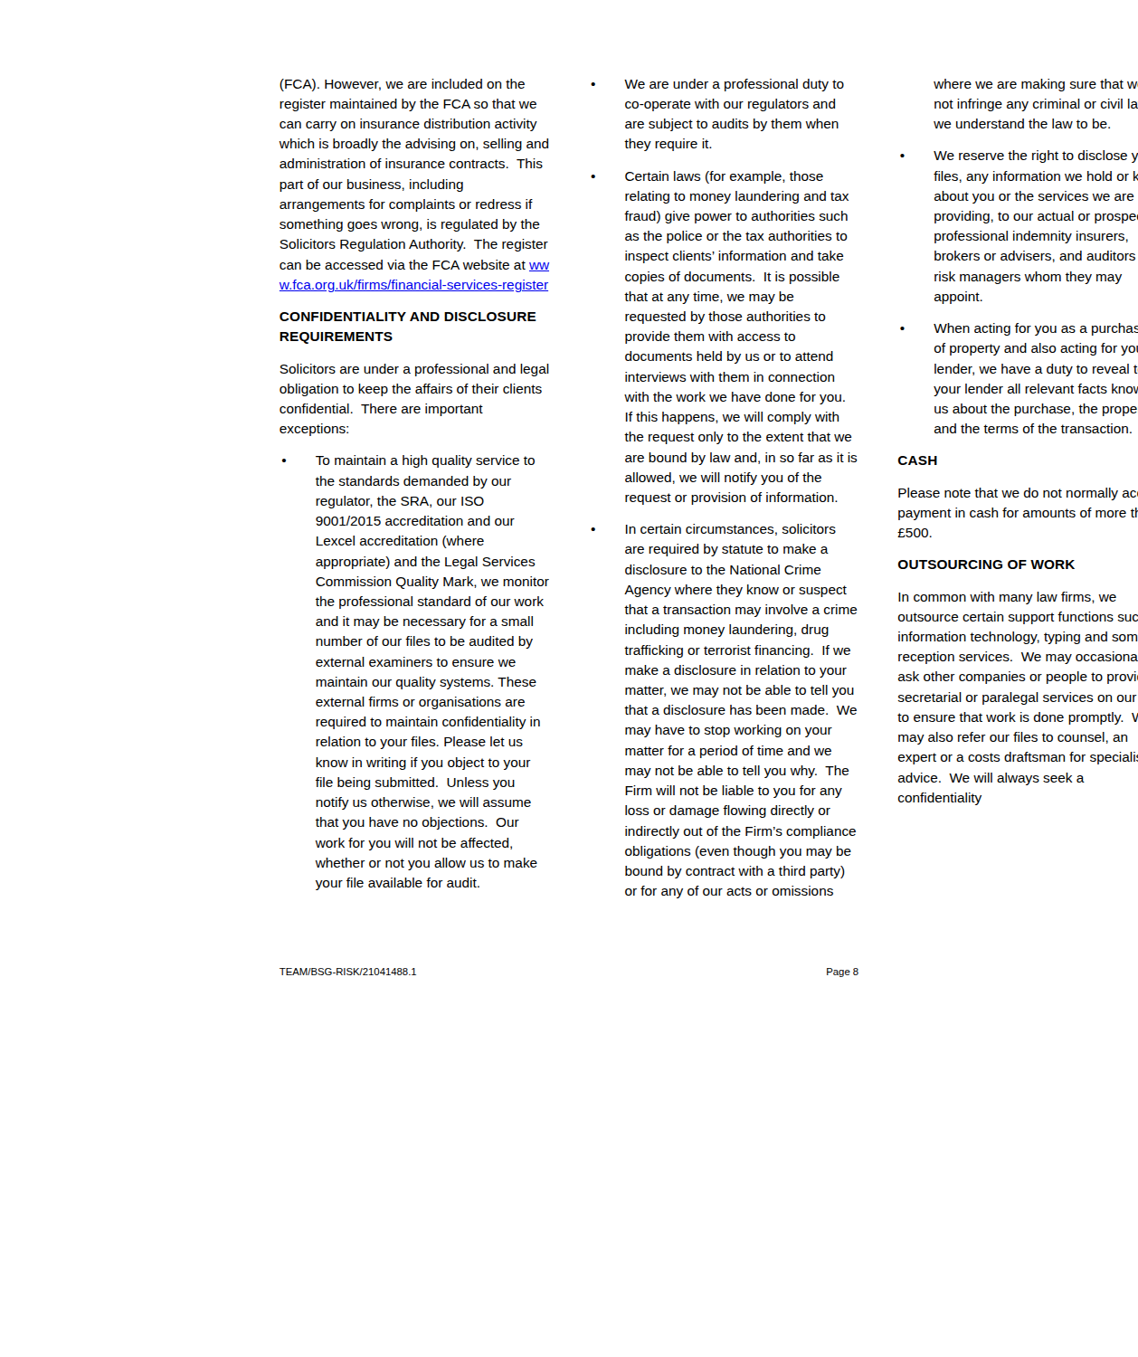(FCA). However, we are included on the register maintained by the FCA so that we can carry on insurance distribution activity which is broadly the advising on, selling and administration of insurance contracts. This part of our business, including arrangements for complaints or redress if something goes wrong, is regulated by the Solicitors Regulation Authority. The register can be accessed via the FCA website at www.fca.org.uk/firms/financial-services-register
Confidentiality and Disclosure Requirements
Solicitors are under a professional and legal obligation to keep the affairs of their clients confidential. There are important exceptions:
To maintain a high quality service to the standards demanded by our regulator, the SRA, our ISO 9001/2015 accreditation and our Lexcel accreditation (where appropriate) and the Legal Services Commission Quality Mark, we monitor the professional standard of our work and it may be necessary for a small number of our files to be audited by external examiners to ensure we maintain our quality systems. These external firms or organisations are required to maintain confidentiality in relation to your files. Please let us know in writing if you object to your file being submitted. Unless you notify us otherwise, we will assume that you have no objections. Our work for you will not be affected, whether or not you allow us to make your file available for audit.
We are under a professional duty to co-operate with our regulators and are subject to audits by them when they require it.
Certain laws (for example, those relating to money laundering and tax fraud) give power to authorities such as the police or the tax authorities to inspect clients’ information and take copies of documents. It is possible that at any time, we may be requested by those authorities to provide them with access to documents held by us or to attend interviews with them in connection with the work we have done for you. If this happens, we will comply with the request only to the extent that we are bound by law and, in so far as it is allowed, we will notify you of the request or provision of information.
In certain circumstances, solicitors are required by statute to make a disclosure to the National Crime Agency where they know or suspect that a transaction may involve a crime including money laundering, drug trafficking or terrorist financing. If we make a disclosure in relation to your matter, we may not be able to tell you that a disclosure has been made. We may have to stop working on your matter for a period of time and we may not be able to tell you why. The Firm will not be liable to you for any loss or damage flowing directly or indirectly out of the Firm’s compliance obligations (even though you may be bound by contract with a third party) or for any of our acts or omissions where we are making sure that we do not infringe any criminal or civil law as we understand the law to be.
We reserve the right to disclose your files, any information we hold or know about you or the services we are providing, to our actual or prospective professional indemnity insurers, brokers or advisers, and auditors or risk managers whom they may appoint.
When acting for you as a purchaser of property and also acting for your lender, we have a duty to reveal to your lender all relevant facts known to us about the purchase, the property and the terms of the transaction.
Cash
Please note that we do not normally accept payment in cash for amounts of more than £500.
Outsourcing of Work
In common with many law firms, we outsource certain support functions such as information technology, typing and some reception services. We may occasionally ask other companies or people to provide secretarial or paralegal services on our files to ensure that work is done promptly. We may also refer our files to counsel, an expert or a costs draftsman for specialist advice. We will always seek a confidentiality
TEAM/BSG-RISK/21041488.1
Page 8